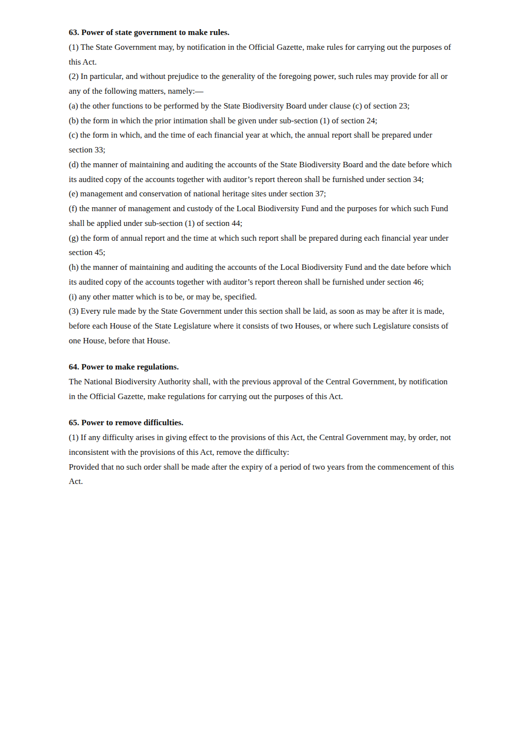63. Power of state government to make rules.
(1) The State Government may, by notification in the Official Gazette, make rules for carrying out the purposes of this Act.
(2) In particular, and without prejudice to the generality of the foregoing power, such rules may provide for all or any of the following matters, namely:—
(a) the other functions to be performed by the State Biodiversity Board under clause (c) of section 23;
(b) the form in which the prior intimation shall be given under sub-section (1) of section 24;
(c) the form in which, and the time of each financial year at which, the annual report shall be prepared under section 33;
(d) the manner of maintaining and auditing the accounts of the State Biodiversity Board and the date before which its audited copy of the accounts together with auditor’s report thereon shall be furnished under section 34;
(e) management and conservation of national heritage sites under section 37;
(f) the manner of management and custody of the Local Biodiversity Fund and the purposes for which such Fund shall be applied under sub-section (1) of section 44;
(g) the form of annual report and the time at which such report shall be prepared during each financial year under section 45;
(h) the manner of maintaining and auditing the accounts of the Local Biodiversity Fund and the date before which its audited copy of the accounts together with auditor’s report thereon shall be furnished under section 46;
(i) any other matter which is to be, or may be, specified.
(3) Every rule made by the State Government under this section shall be laid, as soon as may be after it is made, before each House of the State Legislature where it consists of two Houses, or where such Legislature consists of one House, before that House.
64. Power to make regulations.
The National Biodiversity Authority shall, with the previous approval of the Central Government, by notification in the Official Gazette, make regulations for carrying out the purposes of this Act.
65. Power to remove difficulties.
(1) If any difficulty arises in giving effect to the provisions of this Act, the Central Government may, by order, not inconsistent with the provisions of this Act, remove the difficulty:
Provided that no such order shall be made after the expiry of a period of two years from the commencement of this Act.